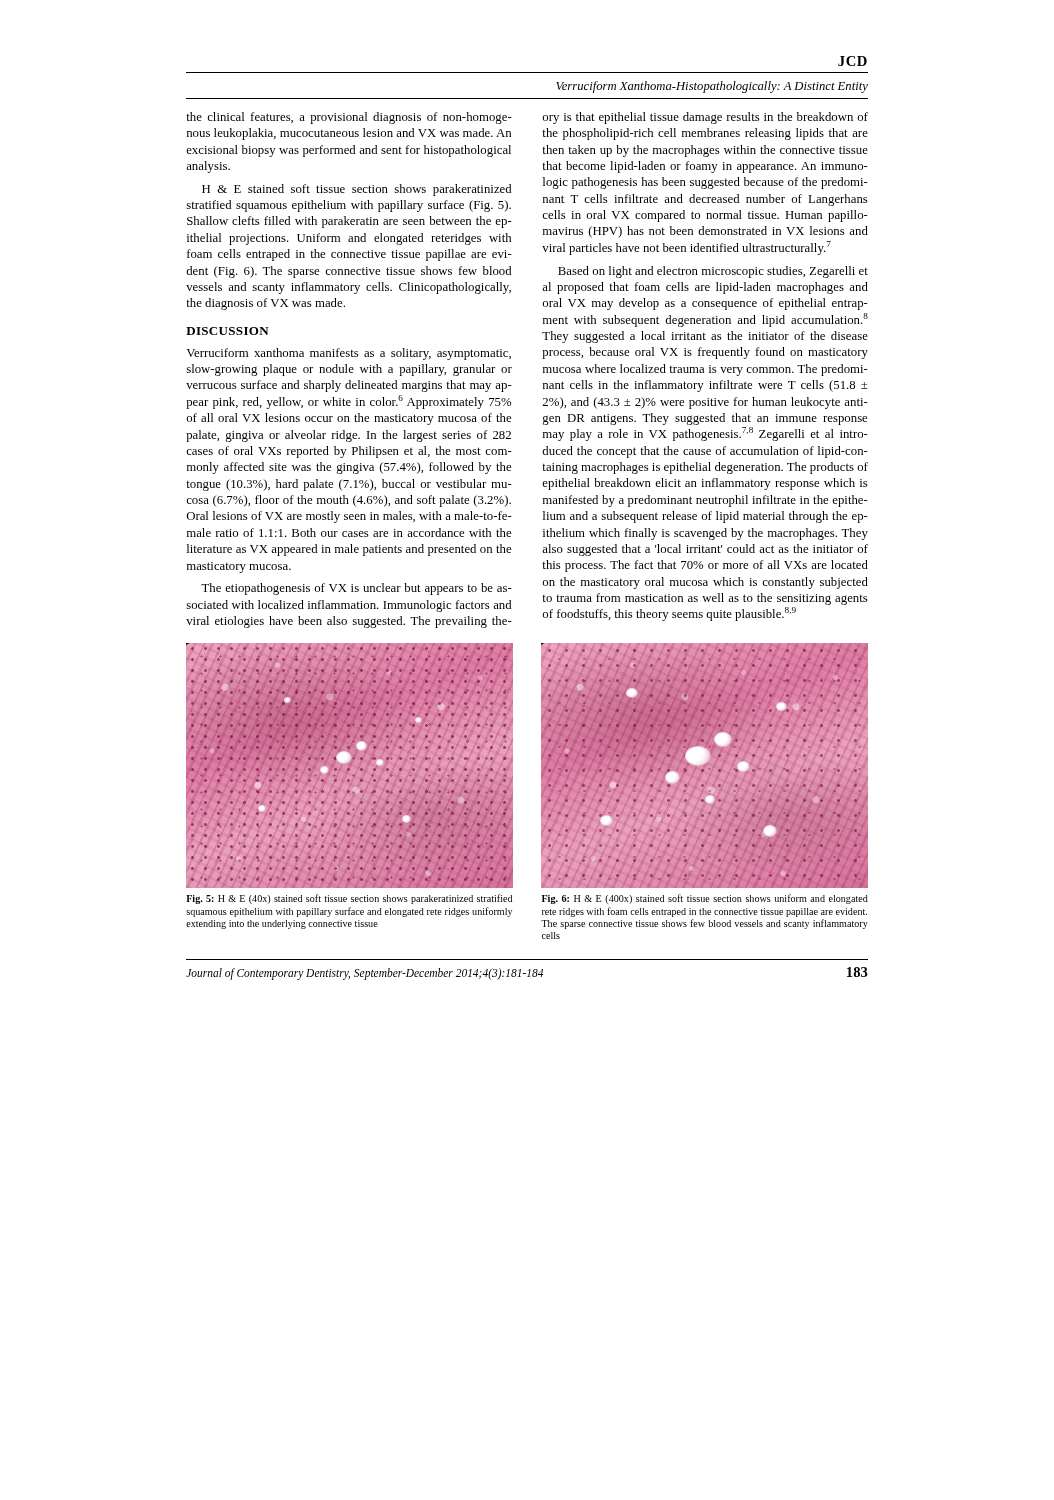JCD
Verruciform Xanthoma-Histopathologically: A Distinct Entity
the clinical features, a provisional diagnosis of non-homogenous leukoplakia, mucocutaneous lesion and VX was made. An excisional biopsy was performed and sent for histopathological analysis.
H & E stained soft tissue section shows parakeratinized stratified squamous epithelium with papillary surface (Fig. 5). Shallow clefts filled with parakeratin are seen between the epithelial projections. Uniform and elongated reteridges with foam cells entraped in the connective tissue papillae are evident (Fig. 6). The sparse connective tissue shows few blood vessels and scanty inflammatory cells. Clinicopathologically, the diagnosis of VX was made.
Discussion
Verruciform xanthoma manifests as a solitary, asymptomatic, slow-growing plaque or nodule with a papillary, granular or verrucous surface and sharply delineated margins that may appear pink, red, yellow, or white in color.6 Approximately 75% of all oral VX lesions occur on the masticatory mucosa of the palate, gingiva or alveolar ridge. In the largest series of 282 cases of oral VXs reported by Philipsen et al, the most commonly affected site was the gingiva (57.4%), followed by the tongue (10.3%), hard palate (7.1%), buccal or vestibular mucosa (6.7%), floor of the mouth (4.6%), and soft palate (3.2%). Oral lesions of VX are mostly seen in males, with a male-to-female ratio of 1.1:1. Both our cases are in accordance with the literature as VX appeared in male patients and presented on the masticatory mucosa.
The etiopathogenesis of VX is unclear but appears to be associated with localized inflammation. Immunologic factors and viral etiologies have been also suggested. The prevailing theory is that epithelial tissue damage results in the breakdown of the phospholipid-rich cell membranes releasing lipids that are then taken up by the macrophages within the connective tissue that become lipid-laden or foamy in appearance. An immunologic pathogenesis has been suggested because of the predominant T cells infiltrate and decreased number of Langerhans cells in oral VX compared to normal tissue. Human papillomavirus (HPV) has not been demonstrated in VX lesions and viral particles have not been identified ultrastructurally.7
Based on light and electron microscopic studies, Zegarelli et al proposed that foam cells are lipid-laden macrophages and oral VX may develop as a consequence of epithelial entrapment with subsequent degeneration and lipid accumulation.8 They suggested a local irritant as the initiator of the disease process, because oral VX is frequently found on masticatory mucosa where localized trauma is very common. The predominant cells in the inflammatory infiltrate were T cells (51.8 ± 2%), and (43.3 ± 2)% were positive for human leukocyte antigen DR antigens. They suggested that an immune response may play a role in VX pathogenesis.7,8 Zegarelli et al introduced the concept that the cause of accumulation of lipid-containing macrophages is epithelial degeneration. The products of epithelial breakdown elicit an inflammatory response which is manifested by a predominant neutrophil infiltrate in the epithelium and a subsequent release of lipid material through the epithelium which finally is scavenged by the macrophages. They also suggested that a 'local irritant' could act as the initiator of this process. The fact that 70% or more of all VXs are located on the masticatory oral mucosa which is constantly subjected to trauma from mastication as well as to the sensitizing agents of foodstuffs, this theory seems quite plausible.8,9
Fig. 5: H & E (40x) stained soft tissue section shows parakeratinized stratified squamous epithelium with papillary surface and elongated rete ridges uniformly extending into the underlying connective tissue
Fig. 6: H & E (400x) stained soft tissue section shows uniform and elongated rete ridges with foam cells entraped in the connective tissue papillae are evident. The sparse connective tissue shows few blood vessels and scanty inflammatory cells
Journal of Contemporary Dentistry, September-December 2014;4(3):181-184
183